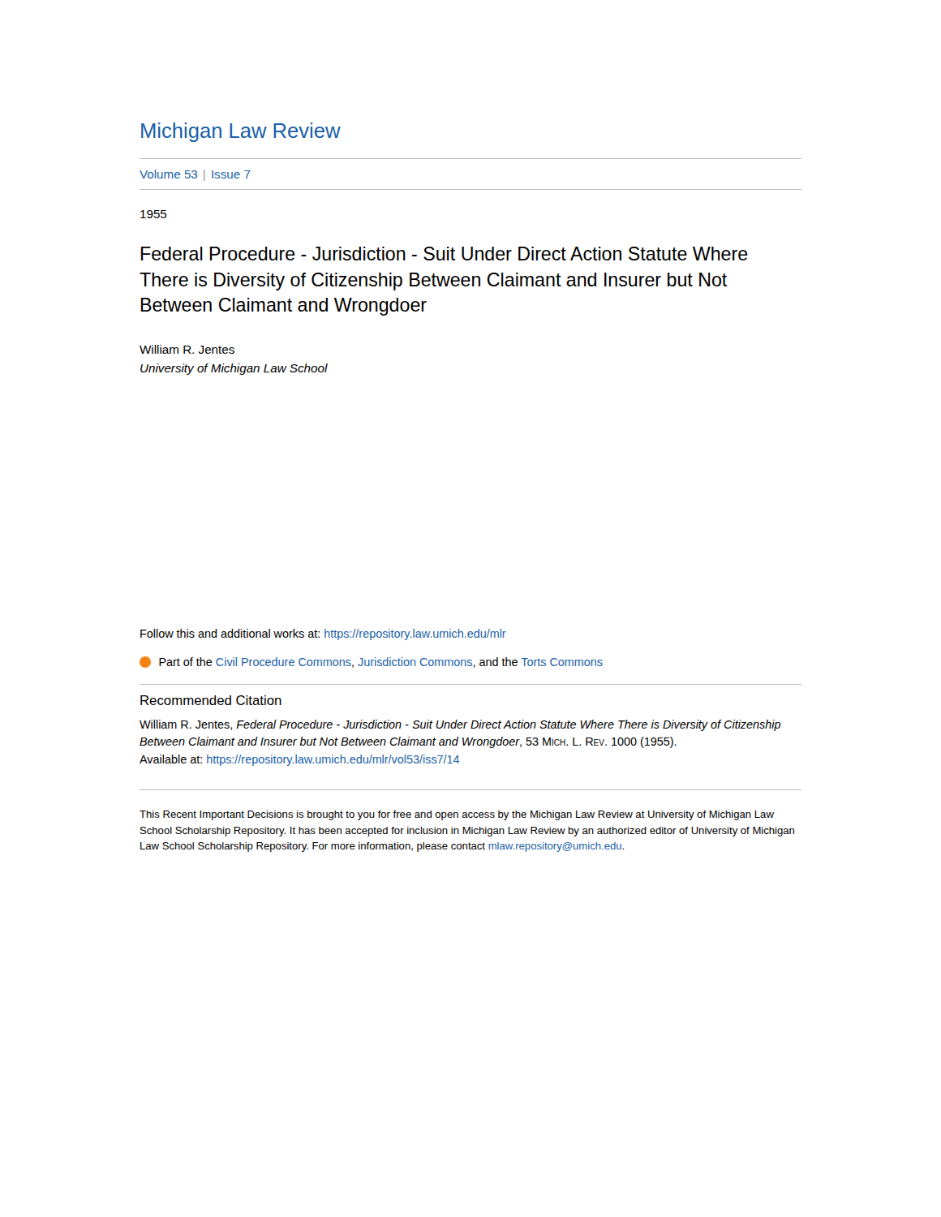Michigan Law Review
Volume 53|Issue 7
1955
Federal Procedure - Jurisdiction - Suit Under Direct Action Statute Where There is Diversity of Citizenship Between Claimant and Insurer but Not Between Claimant and Wrongdoer
William R. Jentes
University of Michigan Law School
Follow this and additional works at: https://repository.law.umich.edu/mlr
Part of the Civil Procedure Commons, Jurisdiction Commons, and the Torts Commons
Recommended Citation
William R. Jentes, Federal Procedure - Jurisdiction - Suit Under Direct Action Statute Where There is Diversity of Citizenship Between Claimant and Insurer but Not Between Claimant and Wrongdoer, 53 Mich. L. Rev. 1000 (1955).
Available at: https://repository.law.umich.edu/mlr/vol53/iss7/14
This Recent Important Decisions is brought to you for free and open access by the Michigan Law Review at University of Michigan Law School Scholarship Repository. It has been accepted for inclusion in Michigan Law Review by an authorized editor of University of Michigan Law School Scholarship Repository. For more information, please contact mlaw.repository@umich.edu.